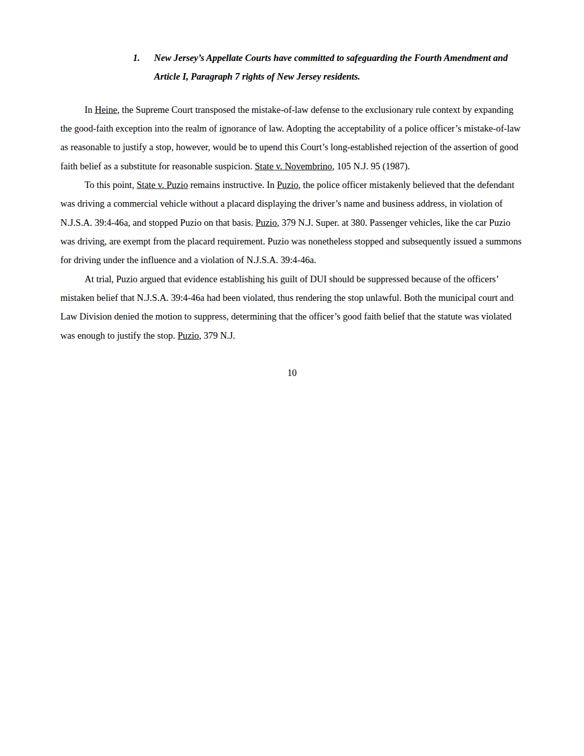1. New Jersey’s Appellate Courts have committed to safeguarding the Fourth Amendment and Article I, Paragraph 7 rights of New Jersey residents.
In Heine, the Supreme Court transposed the mistake-of-law defense to the exclusionary rule context by expanding the good-faith exception into the realm of ignorance of law. Adopting the acceptability of a police officer’s mistake-of-law as reasonable to justify a stop, however, would be to upend this Court’s long-established rejection of the assertion of good faith belief as a substitute for reasonable suspicion. State v. Novembrino, 105 N.J. 95 (1987).
To this point, State v. Puzio remains instructive. In Puzio, the police officer mistakenly believed that the defendant was driving a commercial vehicle without a placard displaying the driver’s name and business address, in violation of N.J.S.A. 39:4-46a, and stopped Puzio on that basis. Puzio, 379 N.J. Super. at 380. Passenger vehicles, like the car Puzio was driving, are exempt from the placard requirement. Puzio was nonetheless stopped and subsequently issued a summons for driving under the influence and a violation of N.J.S.A. 39:4-46a.
At trial, Puzio argued that evidence establishing his guilt of DUI should be suppressed because of the officers’ mistaken belief that N.J.S.A. 39:4-46a had been violated, thus rendering the stop unlawful. Both the municipal court and Law Division denied the motion to suppress, determining that the officer’s good faith belief that the statute was violated was enough to justify the stop. Puzio, 379 N.J.
10